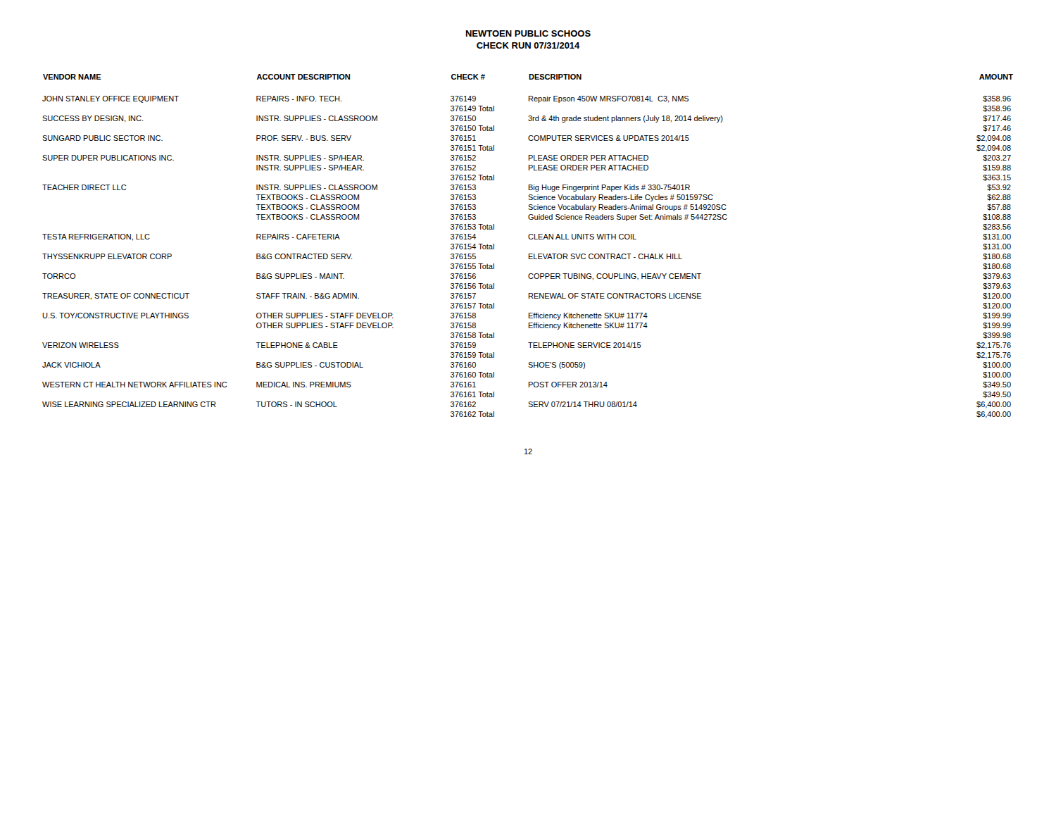NEWTOEN PUBLIC SCHOOS
CHECK RUN 07/31/2014
| VENDOR NAME | ACCOUNT DESCRIPTION | CHECK # | DESCRIPTION | AMOUNT |
| --- | --- | --- | --- | --- |
| JOHN STANLEY OFFICE EQUIPMENT | REPAIRS - INFO. TECH. | 376149 | Repair Epson 450W MRSFO70814L C3, NMS | $358.96 |
| | | 376149 Total | | $358.96 |
| SUCCESS BY DESIGN, INC. | INSTR. SUPPLIES - CLASSROOM | 376150 | 3rd & 4th grade student planners (July 18, 2014 delivery) | $717.46 |
| | | 376150 Total | | $717.46 |
| SUNGARD PUBLIC SECTOR INC. | PROF. SERV. - BUS. SERV | 376151 | COMPUTER SERVICES & UPDATES 2014/15 | $2,094.08 |
| | | 376151 Total | | $2,094.08 |
| SUPER DUPER PUBLICATIONS INC. | INSTR. SUPPLIES - SP/HEAR. | 376152 | PLEASE ORDER PER ATTACHED | $203.27 |
| | INSTR. SUPPLIES - SP/HEAR. | 376152 | PLEASE ORDER PER ATTACHED | $159.88 |
| | | 376152 Total | | $363.15 |
| TEACHER DIRECT LLC | INSTR. SUPPLIES - CLASSROOM | 376153 | Big Huge Fingerprint Paper Kids # 330-75401R | $53.92 |
| | TEXTBOOKS - CLASSROOM | 376153 | Science Vocabulary Readers-Life Cycles # 501597SC | $62.88 |
| | TEXTBOOKS - CLASSROOM | 376153 | Science Vocabulary Readers-Animal Groups # 514920SC | $57.88 |
| | TEXTBOOKS - CLASSROOM | 376153 | Guided Science Readers Super Set: Animals # 544272SC | $108.88 |
| | | 376153 Total | | $283.56 |
| TESTA REFRIGERATION, LLC | REPAIRS - CAFETERIA | 376154 | CLEAN ALL UNITS WITH COIL | $131.00 |
| | | 376154 Total | | $131.00 |
| THYSSENKRUPP ELEVATOR CORP | B&G CONTRACTED SERV. | 376155 | ELEVATOR SVC CONTRACT - CHALK HILL | $180.68 |
| | | 376155 Total | | $180.68 |
| TORRCO | B&G SUPPLIES - MAINT. | 376156 | COPPER TUBING, COUPLING, HEAVY CEMENT | $379.63 |
| | | 376156 Total | | $379.63 |
| TREASURER, STATE OF CONNECTICUT | STAFF TRAIN. - B&G ADMIN. | 376157 | RENEWAL OF STATE CONTRACTORS LICENSE | $120.00 |
| | | 376157 Total | | $120.00 |
| U.S. TOY/CONSTRUCTIVE PLAYTHINGS | OTHER SUPPLIES - STAFF DEVELOP. | 376158 | Efficiency Kitchenette SKU# 11774 | $199.99 |
| | OTHER SUPPLIES - STAFF DEVELOP. | 376158 | Efficiency Kitchenette SKU# 11774 | $199.99 |
| | | 376158 Total | | $399.98 |
| VERIZON WIRELESS | TELEPHONE & CABLE | 376159 | TELEPHONE SERVICE 2014/15 | $2,175.76 |
| | | 376159 Total | | $2,175.76 |
| JACK VICHIOLA | B&G SUPPLIES - CUSTODIAL | 376160 | SHOE'S (50059) | $100.00 |
| | | 376160 Total | | $100.00 |
| WESTERN CT HEALTH NETWORK AFFILIATES INC | MEDICAL INS. PREMIUMS | 376161 | POST OFFER 2013/14 | $349.50 |
| | | 376161 Total | | $349.50 |
| WISE LEARNING SPECIALIZED LEARNING CTR | TUTORS - IN SCHOOL | 376162 | SERV 07/21/14 THRU 08/01/14 | $6,400.00 |
| | | 376162 Total | | $6,400.00 |
12